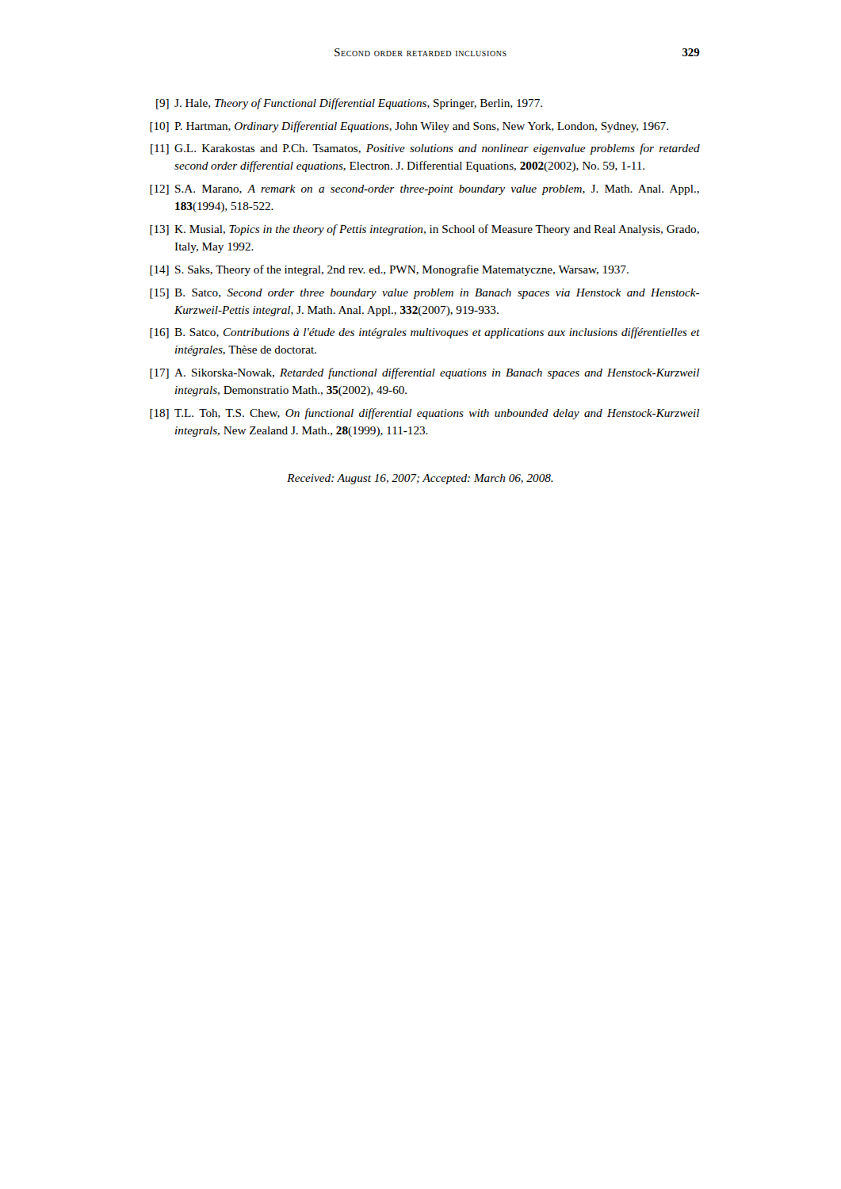Second order retarded inclusions 329
[9] J. Hale, Theory of Functional Differential Equations, Springer, Berlin, 1977.
[10] P. Hartman, Ordinary Differential Equations, John Wiley and Sons, New York, London, Sydney, 1967.
[11] G.L. Karakostas and P.Ch. Tsamatos, Positive solutions and nonlinear eigenvalue problems for retarded second order differential equations, Electron. J. Differential Equations, 2002(2002), No. 59, 1-11.
[12] S.A. Marano, A remark on a second-order three-point boundary value problem, J. Math. Anal. Appl., 183(1994), 518-522.
[13] K. Musial, Topics in the theory of Pettis integration, in School of Measure Theory and Real Analysis, Grado, Italy, May 1992.
[14] S. Saks, Theory of the integral, 2nd rev. ed., PWN, Monografie Matematyczne, Warsaw, 1937.
[15] B. Satco, Second order three boundary value problem in Banach spaces via Henstock and Henstock-Kurzweil-Pettis integral, J. Math. Anal. Appl., 332(2007), 919-933.
[16] B. Satco, Contributions à l'étude des intégrales multivoques et applications aux inclusions différentielles et intégrales, Thèse de doctorat.
[17] A. Sikorska-Nowak, Retarded functional differential equations in Banach spaces and Henstock-Kurzweil integrals, Demonstratio Math., 35(2002), 49-60.
[18] T.L. Toh, T.S. Chew, On functional differential equations with unbounded delay and Henstock-Kurzweil integrals, New Zealand J. Math., 28(1999), 111-123.
Received: August 16, 2007; Accepted: March 06, 2008.